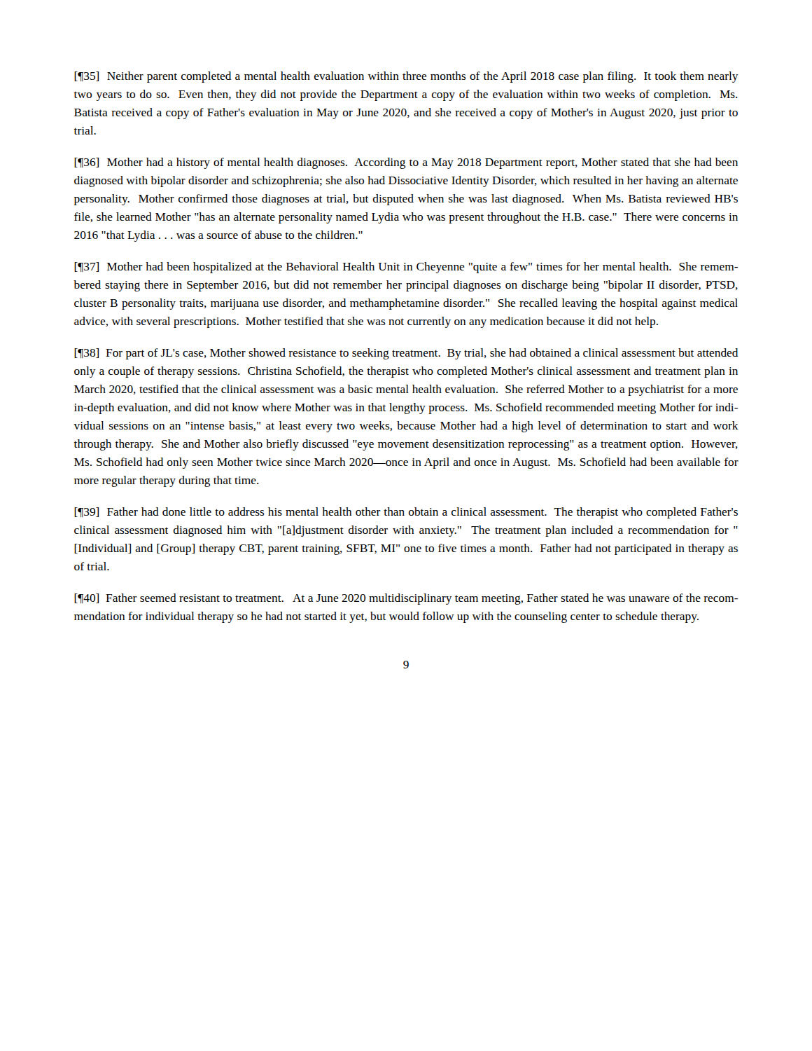[¶35] Neither parent completed a mental health evaluation within three months of the April 2018 case plan filing. It took them nearly two years to do so. Even then, they did not provide the Department a copy of the evaluation within two weeks of completion. Ms. Batista received a copy of Father's evaluation in May or June 2020, and she received a copy of Mother's in August 2020, just prior to trial.
[¶36] Mother had a history of mental health diagnoses. According to a May 2018 Department report, Mother stated that she had been diagnosed with bipolar disorder and schizophrenia; she also had Dissociative Identity Disorder, which resulted in her having an alternate personality. Mother confirmed those diagnoses at trial, but disputed when she was last diagnosed. When Ms. Batista reviewed HB's file, she learned Mother "has an alternate personality named Lydia who was present throughout the H.B. case." There were concerns in 2016 "that Lydia . . . was a source of abuse to the children."
[¶37] Mother had been hospitalized at the Behavioral Health Unit in Cheyenne "quite a few" times for her mental health. She remembered staying there in September 2016, but did not remember her principal diagnoses on discharge being "bipolar II disorder, PTSD, cluster B personality traits, marijuana use disorder, and methamphetamine disorder." She recalled leaving the hospital against medical advice, with several prescriptions. Mother testified that she was not currently on any medication because it did not help.
[¶38] For part of JL's case, Mother showed resistance to seeking treatment. By trial, she had obtained a clinical assessment but attended only a couple of therapy sessions. Christina Schofield, the therapist who completed Mother's clinical assessment and treatment plan in March 2020, testified that the clinical assessment was a basic mental health evaluation. She referred Mother to a psychiatrist for a more in-depth evaluation, and did not know where Mother was in that lengthy process. Ms. Schofield recommended meeting Mother for individual sessions on an "intense basis," at least every two weeks, because Mother had a high level of determination to start and work through therapy. She and Mother also briefly discussed "eye movement desensitization reprocessing" as a treatment option. However, Ms. Schofield had only seen Mother twice since March 2020—once in April and once in August. Ms. Schofield had been available for more regular therapy during that time.
[¶39] Father had done little to address his mental health other than obtain a clinical assessment. The therapist who completed Father's clinical assessment diagnosed him with "[a]djustment disorder with anxiety." The treatment plan included a recommendation for "[Individual] and [Group] therapy CBT, parent training, SFBT, MI" one to five times a month. Father had not participated in therapy as of trial.
[¶40] Father seemed resistant to treatment. At a June 2020 multidisciplinary team meeting, Father stated he was unaware of the recommendation for individual therapy so he had not started it yet, but would follow up with the counseling center to schedule therapy.
9